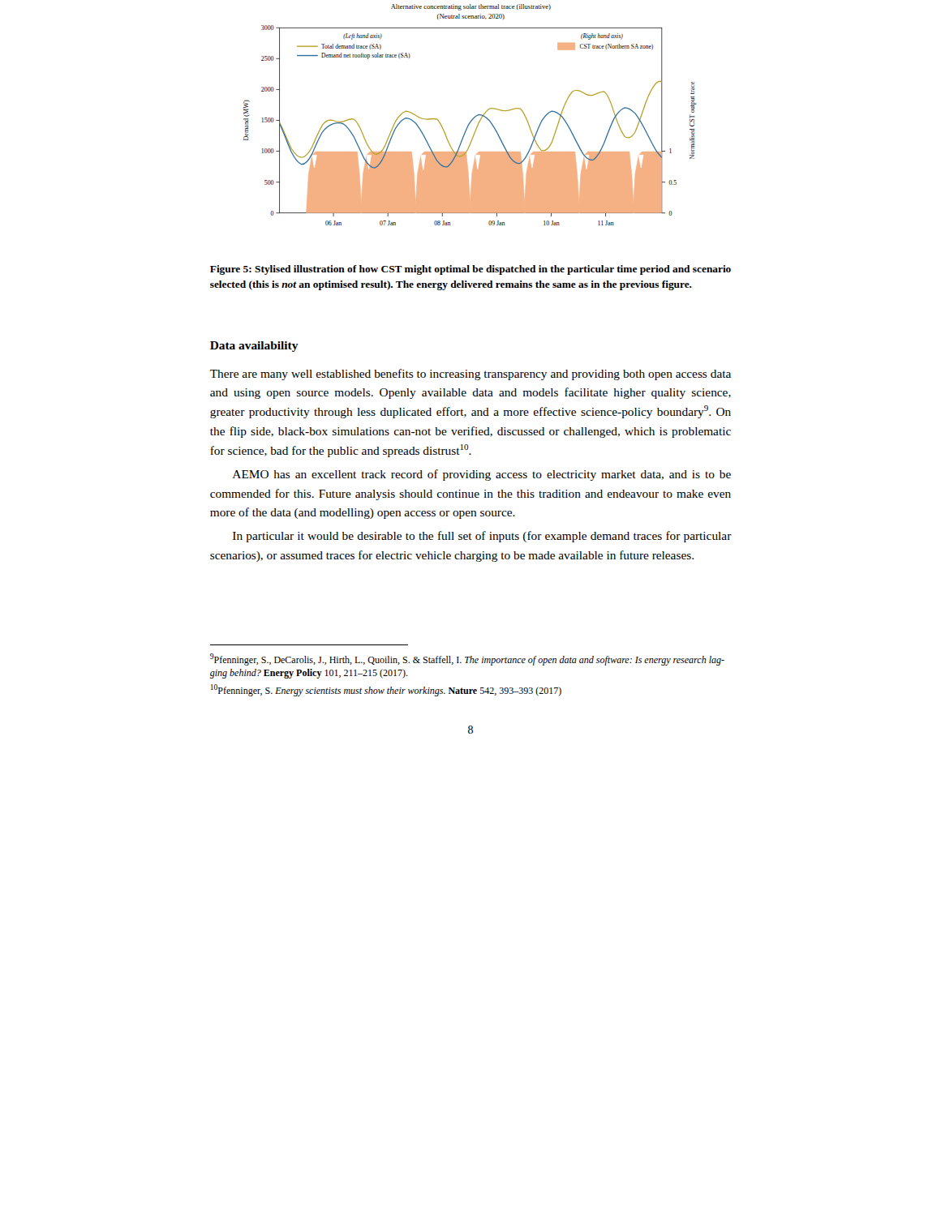Alternative concentrating solar thermal trace (illustrative) (Neutral scenario, 2020) 3000 2500 2000 1500 1000 500 0 Demand (MW) 1 0.5 0 Normalised CST output trace 06 Jan 07 Jan 08 Jan 09 Jan 10 Jan 11 Jan (Left hand axis) Total demand trace (SA) Demand net rooftop solar trace (SA) (Right hand axis) CST trace (Northern SA zone)
Figure 5: Stylised illustration of how CST might optimal be dispatched in the particular time period and scenario selected (this is not an optimised result). The energy delivered remains the same as in the previous figure.
Data availability
There are many well established benefits to increasing transparency and providing both open access data and using open source models. Openly available data and models facilitate higher quality science, greater productivity through less duplicated effort, and a more effective science-policy boundary9. On the flip side, black-box simulations can-not be verified, discussed or challenged, which is problematic for science, bad for the public and spreads distrust10.
AEMO has an excellent track record of providing access to electricity market data, and is to be commended for this. Future analysis should continue in the this tradition and endeavour to make even more of the data (and modelling) open access or open source.
In particular it would be desirable to the full set of inputs (for example demand traces for particular scenarios), or assumed traces for electric vehicle charging to be made available in future releases.
9 Pfenninger, S., DeCarolis, J., Hirth, L., Quoilin, S. & Staffell, I. The importance of open data and software: Is energy research lagging behind? Energy Policy 101, 211–215 (2017).
10 Pfenninger, S. Energy scientists must show their workings. Nature 542, 393–393 (2017)
8